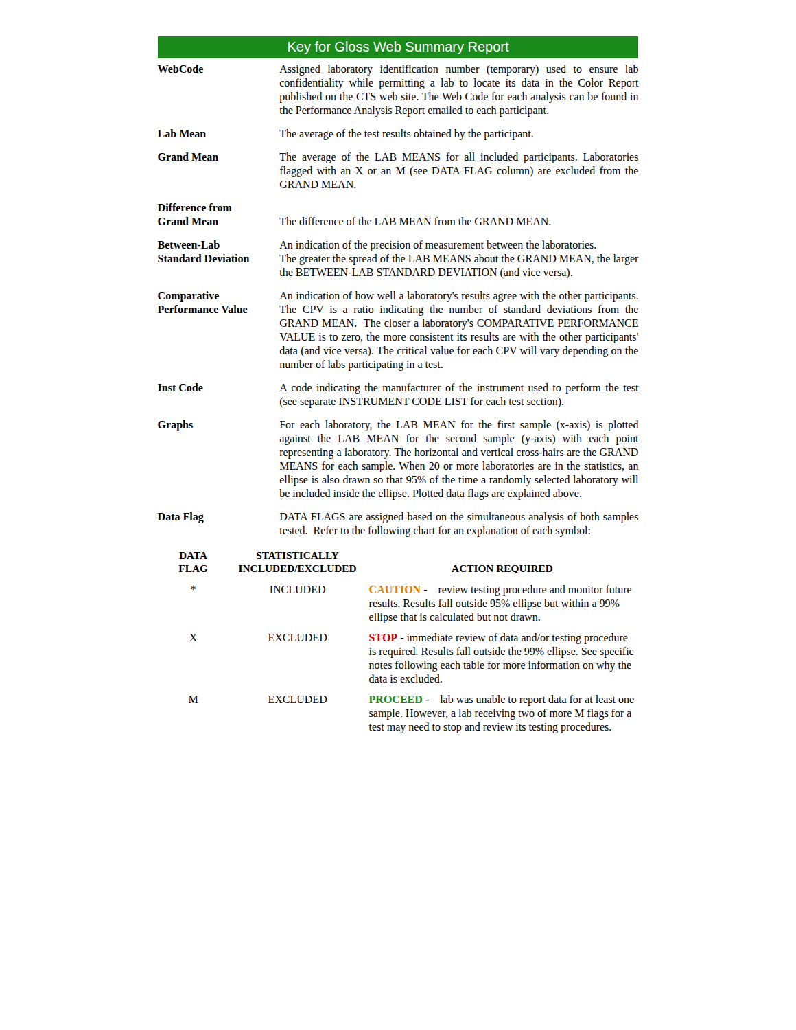Key for Gloss Web Summary Report
| WebCode | Assigned laboratory identification number (temporary) used to ensure lab confidentiality while permitting a lab to locate its data in the Color Report published on the CTS web site. The Web Code for each analysis can be found in the Performance Analysis Report emailed to each participant. |
| Lab Mean | The average of the test results obtained by the participant. |
| Grand Mean | The average of the LAB MEANS for all included participants. Laboratories flagged with an X or an M (see DATA FLAG column) are excluded from the GRAND MEAN. |
| Difference from Grand Mean | The difference of the LAB MEAN from the GRAND MEAN. |
| Between-Lab Standard Deviation | An indication of the precision of measurement between the laboratories. The greater the spread of the LAB MEANS about the GRAND MEAN, the larger the BETWEEN-LAB STANDARD DEVIATION (and vice versa). |
| Comparative Performance Value | An indication of how well a laboratory's results agree with the other participants. The CPV is a ratio indicating the number of standard deviations from the GRAND MEAN. The closer a laboratory's COMPARATIVE PERFORMANCE VALUE is to zero, the more consistent its results are with the other participants' data (and vice versa). The critical value for each CPV will vary depending on the number of labs participating in a test. |
| Inst Code | A code indicating the manufacturer of the instrument used to perform the test (see separate INSTRUMENT CODE LIST for each test section). |
| Graphs | For each laboratory, the LAB MEAN for the first sample (x-axis) is plotted against the LAB MEAN for the second sample (y-axis) with each point representing a laboratory. The horizontal and vertical cross-hairs are the GRAND MEANS for each sample. When 20 or more laboratories are in the statistics, an ellipse is also drawn so that 95% of the time a randomly selected laboratory will be included inside the ellipse. Plotted data flags are explained above. |
| Data Flag | DATA FLAGS are assigned based on the simultaneous analysis of both samples tested. Refer to the following chart for an explanation of each symbol: |
| DATA FLAG | STATISTICALLY INCLUDED/EXCLUDED | ACTION REQUIRED |
| --- | --- | --- |
| * | INCLUDED | CAUTION - review testing procedure and monitor future results. Results fall outside 95% ellipse but within a 99% ellipse that is calculated but not drawn. |
| X | EXCLUDED | STOP - immediate review of data and/or testing procedure is required. Results fall outside the 99% ellipse. See specific notes following each table for more information on why the data is excluded. |
| M | EXCLUDED | PROCEED - lab was unable to report data for at least one sample. However, a lab receiving two of more M flags for a test may need to stop and review its testing procedures. |